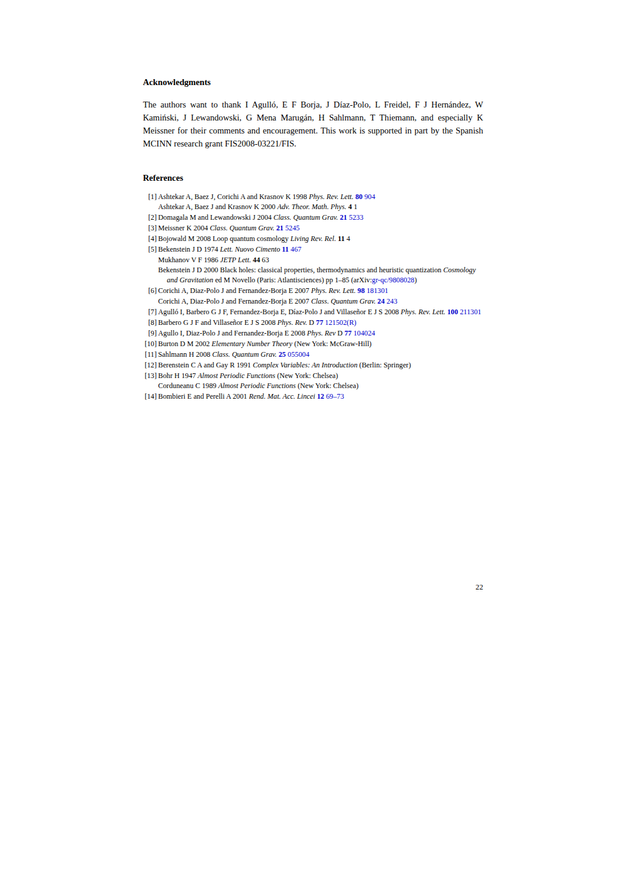Acknowledgments
The authors want to thank I Agulló, E F Borja, J Díaz-Polo, L Freidel, F J Hernández, W Kamiński, J Lewandowski, G Mena Marugán, H Sahlmann, T Thiemann, and especially K Meissner for their comments and encouragement. This work is supported in part by the Spanish MCINN research grant FIS2008-03221/FIS.
References
[1] Ashtekar A, Baez J, Corichi A and Krasnov K 1998 Phys. Rev. Lett. 80 904 Ashtekar A, Baez J and Krasnov K 2000 Adv. Theor. Math. Phys. 4 1
[2] Domagala M and Lewandowski J 2004 Class. Quantum Grav. 21 5233
[3] Meissner K 2004 Class. Quantum Grav. 21 5245
[4] Bojowald M 2008 Loop quantum cosmology Living Rev. Rel. 11 4
[5] Bekenstein J D 1974 Lett. Nuovo Cimento 11 467 Mukhanov V F 1986 JETP Lett. 44 63 Bekenstein J D 2000 Black holes: classical properties, thermodynamics and heuristic quantization Cosmology and Gravitation ed M Novello (Paris: Atlantisciences) pp 1–85 (arXiv:gr-qc/9808028)
[6] Corichi A, Diaz-Polo J and Fernandez-Borja E 2007 Phys. Rev. Lett. 98 181301 Corichi A, Diaz-Polo J and Fernandez-Borja E 2007 Class. Quantum Grav. 24 243
[7] Agulló I, Barbero G J F, Fernandez-Borja E, Díaz-Polo J and Villaseñor E J S 2008 Phys. Rev. Lett. 100 211301
[8] Barbero G J F and Villaseñor E J S 2008 Phys. Rev. D 77 121502(R)
[9] Agullo I, Diaz-Polo J and Fernandez-Borja E 2008 Phys. Rev D 77 104024
[10] Burton D M 2002 Elementary Number Theory (New York: McGraw-Hill)
[11] Sahlmann H 2008 Class. Quantum Grav. 25 055004
[12] Berenstein C A and Gay R 1991 Complex Variables: An Introduction (Berlin: Springer)
[13] Bohr H 1947 Almost Periodic Functions (New York: Chelsea) Corduneanu C 1989 Almost Periodic Functions (New York: Chelsea)
[14] Bombieri E and Perelli A 2001 Rend. Mat. Acc. Lincei 12 69–73
22